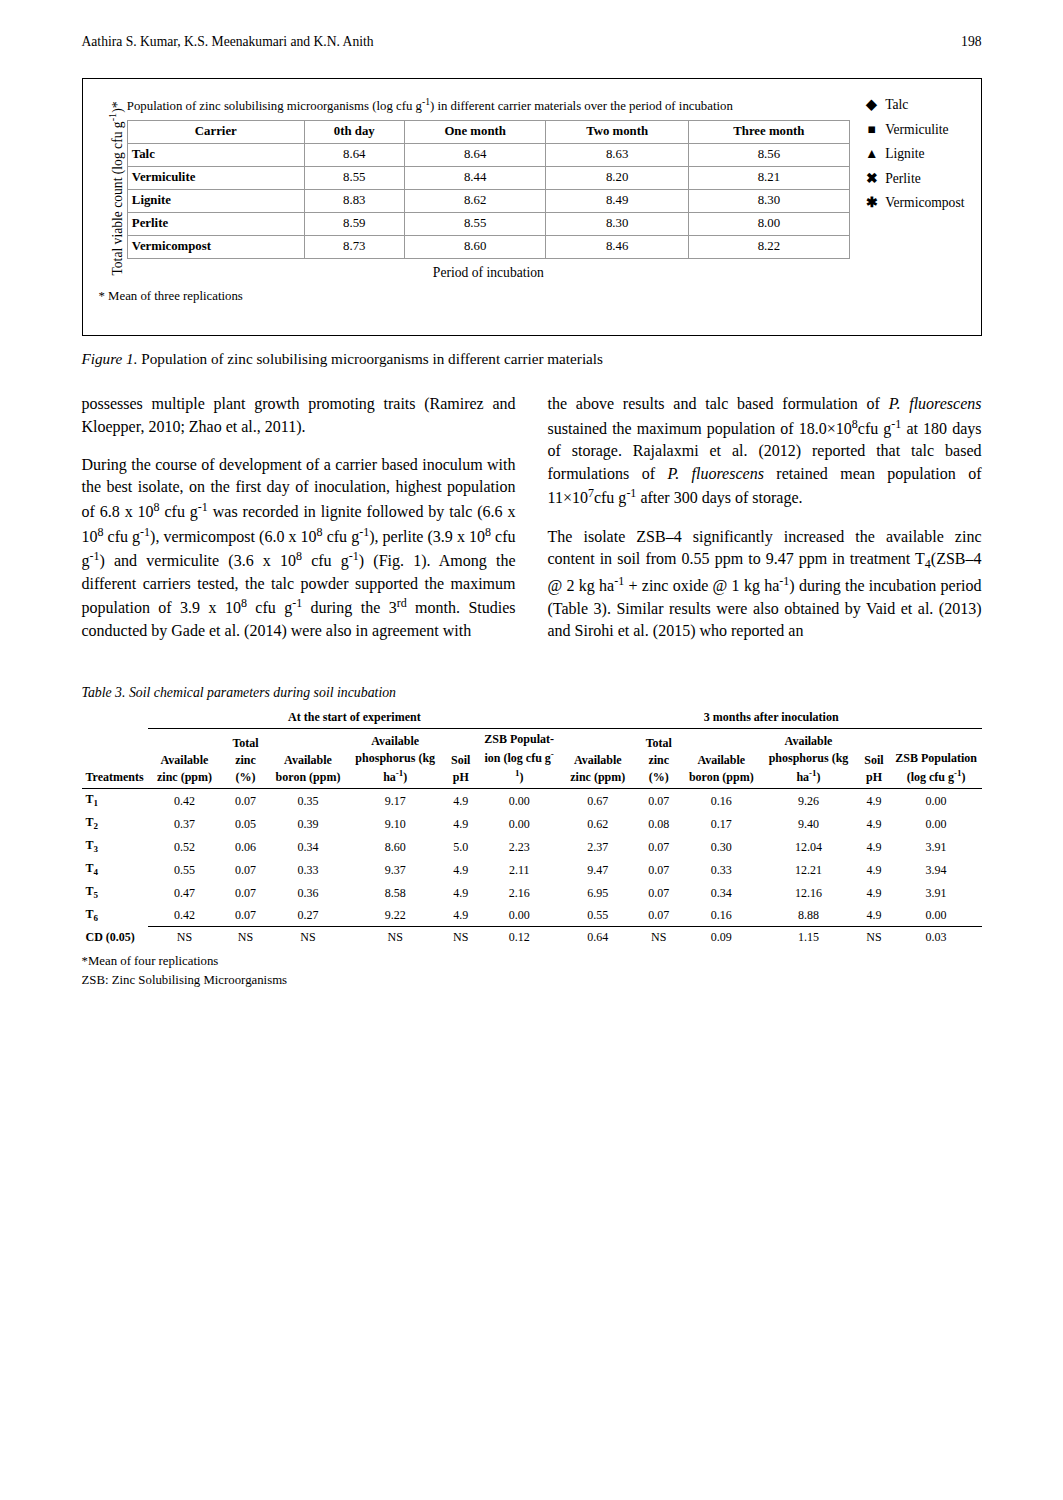Aathira S. Kumar, K.S. Meenakumari and K.N. Anith 198
Total viable count (log cfu g-1)*
Population of zinc solubilising microorganisms (log cfu g -1 ) in different carrier materials over the period of incubation
| Carrier | 0th day | One month | Two month | Three month |
| --- | --- | --- | --- | --- |
| Talc | 8.64 | 8.64 | 8.63 | 8.56 |
| Vermiculite | 8.55 | 8.44 | 8.20 | 8.21 |
| Lignite | 8.83 | 8.62 | 8.49 | 8.30 |
| Perlite | 8.59 | 8.55 | 8.30 | 8.00 |
| Vermicompost | 8.73 | 8.60 | 8.46 | 8.22 |
Period of incubation
◆Talc
■Vermiculite
▲Lignite
✖Perlite
✱Vermicompost
* Mean of three replications
Figure 1. Population of zinc solubilising microorganisms in different carrier materials
possesses multiple plant growth promoting traits (Ramirez and Kloepper, 2010; Zhao et al., 2011).
During the course of development of a carrier based inoculum with the best isolate, on the first day of inoculation, highest population of 6.8 x 108 cfu g-1 was recorded in lignite followed by talc (6.6 x 108 cfu g-1), vermicompost (6.0 x 108 cfu g-1), perlite (3.9 x 108 cfu g-1) and vermiculite (3.6 x 108 cfu g-1) (Fig. 1). Among the different carriers tested, the talc powder supported the maximum population of 3.9 x 108 cfu g-1 during the 3rd month. Studies conducted by Gade et al. (2014) were also in agreement with
the above results and talc based formulation of P. fluorescens sustained the maximum population of 18.0×108cfu g-1 at 180 days of storage. Rajalaxmi et al. (2012) reported that talc based formulations of P. fluorescens retained mean population of 11×107cfu g-1 after 300 days of storage.
The isolate ZSB–4 significantly increased the available zinc content in soil from 0.55 ppm to 9.47 ppm in treatment T4(ZSB–4 @ 2 kg ha-1 + zinc oxide @ 1 kg ha-1) during the incubation period (Table 3). Similar results were also obtained by Vaid et al. (2013) and Sirohi et al. (2015) who reported an
Table 3. Soil chemical parameters during soil incubation
| Treatments | At the start of experiment | 3 months after inoculation |
| --- | --- | --- |
| Available zinc (ppm) | Total zinc (%) | Available boron (ppm) | Available phosphorus (kg ha -1 ) | Soil pH | ZSB Populat-ion (log cfu g -1 ) | Available zinc (ppm) | Total zinc (%) | Available boron (ppm) | Available phosphorus (kg ha -1 ) | Soil pH | ZSB Population (log cfu g -1 ) |
| T 1 | 0.42 | 0.07 | 0.35 | 9.17 | 4.9 | 0.00 | 0.67 | 0.07 | 0.16 | 9.26 | 4.9 | 0.00 |
| T 2 | 0.37 | 0.05 | 0.39 | 9.10 | 4.9 | 0.00 | 0.62 | 0.08 | 0.17 | 9.40 | 4.9 | 0.00 |
| T 3 | 0.52 | 0.06 | 0.34 | 8.60 | 5.0 | 2.23 | 2.37 | 0.07 | 0.30 | 12.04 | 4.9 | 3.91 |
| T 4 | 0.55 | 0.07 | 0.33 | 9.37 | 4.9 | 2.11 | 9.47 | 0.07 | 0.33 | 12.21 | 4.9 | 3.94 |
| T 5 | 0.47 | 0.07 | 0.36 | 8.58 | 4.9 | 2.16 | 6.95 | 0.07 | 0.34 | 12.16 | 4.9 | 3.91 |
| T 6 | 0.42 | 0.07 | 0.27 | 9.22 | 4.9 | 0.00 | 0.55 | 0.07 | 0.16 | 8.88 | 4.9 | 0.00 |
| CD (0.05) | NS | NS | NS | NS | NS | 0.12 | 0.64 | NS | 0.09 | 1.15 | NS | 0.03 |
*Mean of four replications
ZSB: Zinc Solubilising Microorganisms